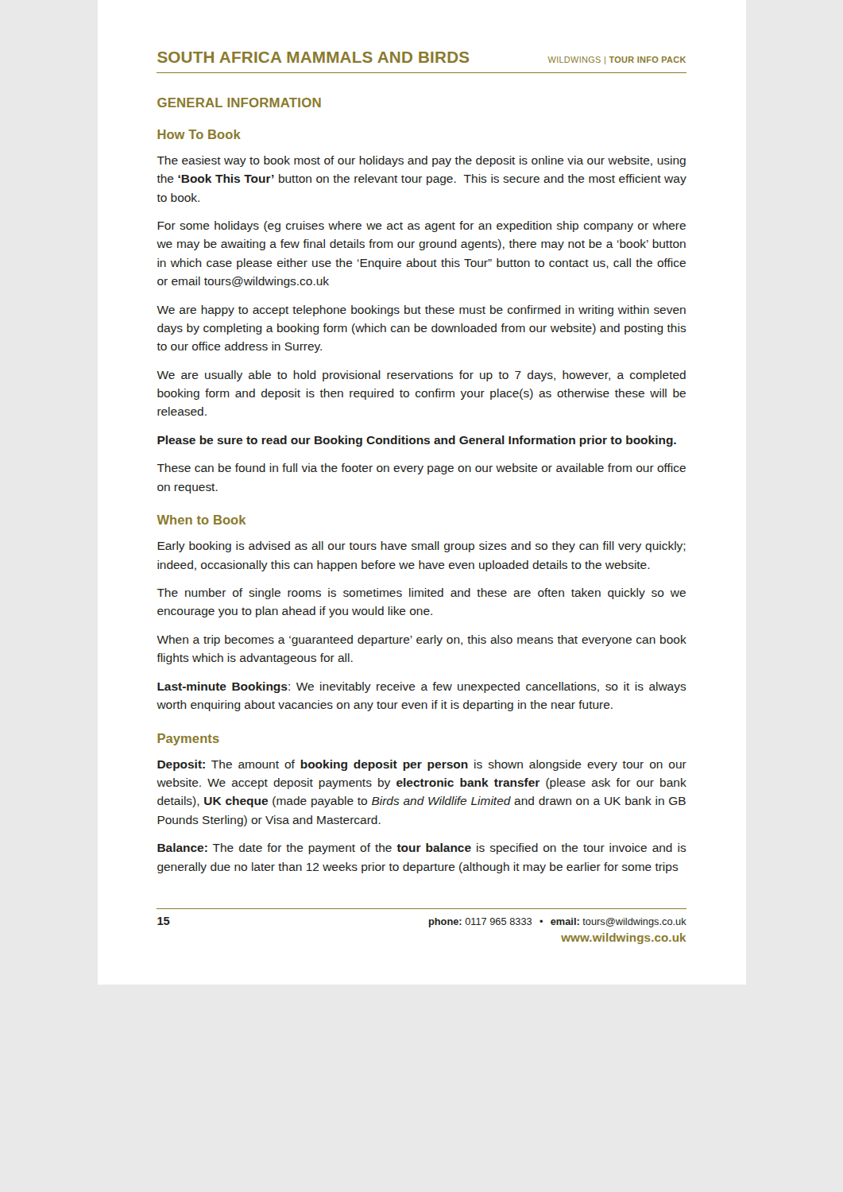South Africa Mammals and Birds
Wildwings | Tour Info Pack
General Information
How To Book
The easiest way to book most of our holidays and pay the deposit is online via our website, using the ‘Book This Tour’ button on the relevant tour page. This is secure and the most efficient way to book.
For some holidays (eg cruises where we act as agent for an expedition ship company or where we may be awaiting a few final details from our ground agents), there may not be a ‘book’ button in which case please either use the ‘Enquire about this Tour” button to contact us, call the office or email tours@wildwings.co.uk
We are happy to accept telephone bookings but these must be confirmed in writing within seven days by completing a booking form (which can be downloaded from our website) and posting this to our office address in Surrey.
We are usually able to hold provisional reservations for up to 7 days, however, a completed booking form and deposit is then required to confirm your place(s) as otherwise these will be released.
Please be sure to read our Booking Conditions and General Information prior to booking.
These can be found in full via the footer on every page on our website or available from our office on request.
When to Book
Early booking is advised as all our tours have small group sizes and so they can fill very quickly; indeed, occasionally this can happen before we have even uploaded details to the website.
The number of single rooms is sometimes limited and these are often taken quickly so we encourage you to plan ahead if you would like one.
When a trip becomes a ‘guaranteed departure’ early on, this also means that everyone can book flights which is advantageous for all.
Last-minute Bookings: We inevitably receive a few unexpected cancellations, so it is always worth enquiring about vacancies on any tour even if it is departing in the near future.
Payments
Deposit: The amount of booking deposit per person is shown alongside every tour on our website. We accept deposit payments by electronic bank transfer (please ask for our bank details), UK cheque (made payable to Birds and Wildlife Limited and drawn on a UK bank in GB Pounds Sterling) or Visa and Mastercard.
Balance: The date for the payment of the tour balance is specified on the tour invoice and is generally due no later than 12 weeks prior to departure (although it may be earlier for some trips
15
phone: 0117 965 8333 • email: tours@wildwings.co.uk
www.wildwings.co.uk